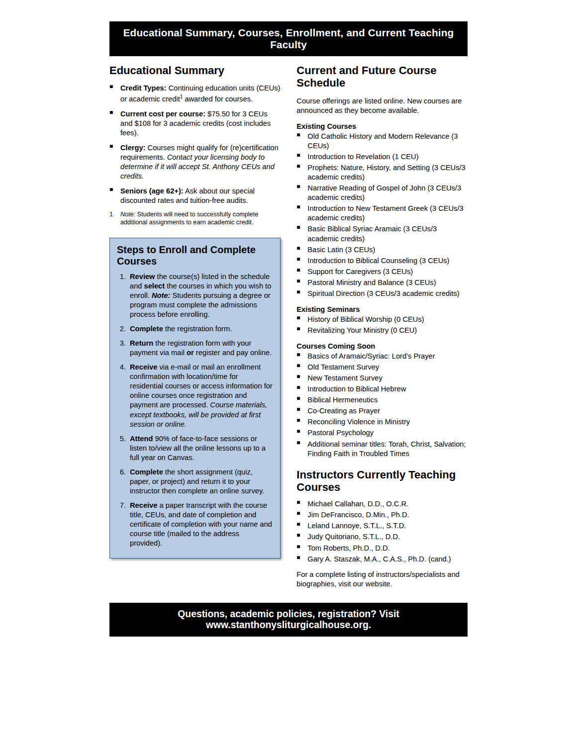Educational Summary, Courses, Enrollment, and Current Teaching Faculty
Educational Summary
Credit Types: Continuing education units (CEUs) or academic credit1 awarded for courses.
Current cost per course: $75.50 for 3 CEUs and $108 for 3 academic credits (cost includes fees).
Clergy: Courses might qualify for (re)certification requirements. Contact your licensing body to determine if it will accept St. Anthony CEUs and credits.
Seniors (age 62+): Ask about our special discounted rates and tuition-free audits.
1 Note: Students will need to successfully complete additional assignments to earn academic credit.
Steps to Enroll and Complete Courses
Review the course(s) listed in the schedule and select the courses in which you wish to enroll. Note: Students pursuing a degree or program must complete the admissions process before enrolling.
Complete the registration form.
Return the registration form with your payment via mail or register and pay online.
Receive via e-mail or mail an enrollment confirmation with location/time for residential courses or access information for online courses once registration and payment are processed. Course materials, except textbooks, will be provided at first session or online.
Attend 90% of face-to-face sessions or listen to/view all the online lessons up to a full year on Canvas.
Complete the short assignment (quiz, paper, or project) and return it to your instructor then complete an online survey.
Receive a paper transcript with the course title, CEUs, and date of completion and certificate of completion with your name and course title (mailed to the address provided).
Current and Future Course Schedule
Course offerings are listed online. New courses are announced as they become available.
Existing Courses
Old Catholic History and Modern Relevance (3 CEUs)
Introduction to Revelation (1 CEU)
Prophets: Nature, History, and Setting (3 CEUs/3 academic credits)
Narrative Reading of Gospel of John (3 CEUs/3 academic credits)
Introduction to New Testament Greek (3 CEUs/3 academic credits)
Basic Biblical Syriac Aramaic (3 CEUs/3 academic credits)
Basic Latin (3 CEUs)
Introduction to Biblical Counseling (3 CEUs)
Support for Caregivers (3 CEUs)
Pastoral Ministry and Balance (3 CEUs)
Spiritual Direction (3 CEUs/3 academic credits)
Existing Seminars
History of Biblical Worship (0 CEUs)
Revitalizing Your Ministry (0 CEU)
Courses Coming Soon
Basics of Aramaic/Syriac: Lord’s Prayer
Old Testament Survey
New Testament Survey
Introduction to Biblical Hebrew
Biblical Hermeneutics
Co-Creating as Prayer
Reconciling Violence in Ministry
Pastoral Psychology
Additional seminar titles: Torah, Christ, Salvation; Finding Faith in Troubled Times
Instructors Currently Teaching Courses
Michael Callahan, D.D., O.C.R.
Jim DeFrancisco, D.Min., Ph.D.
Leland Lannoye, S.T.L., S.T.D.
Judy Quitoriano, S.T.L., D.D.
Tom Roberts, Ph.D., D.D.
Gary A. Staszak, M.A., C.A.S., Ph.D. (cand.)
For a complete listing of instructors/specialists and biographies, visit our website.
Questions, academic policies, registration? Visit www.stanthonysliturgicalhouse.org.